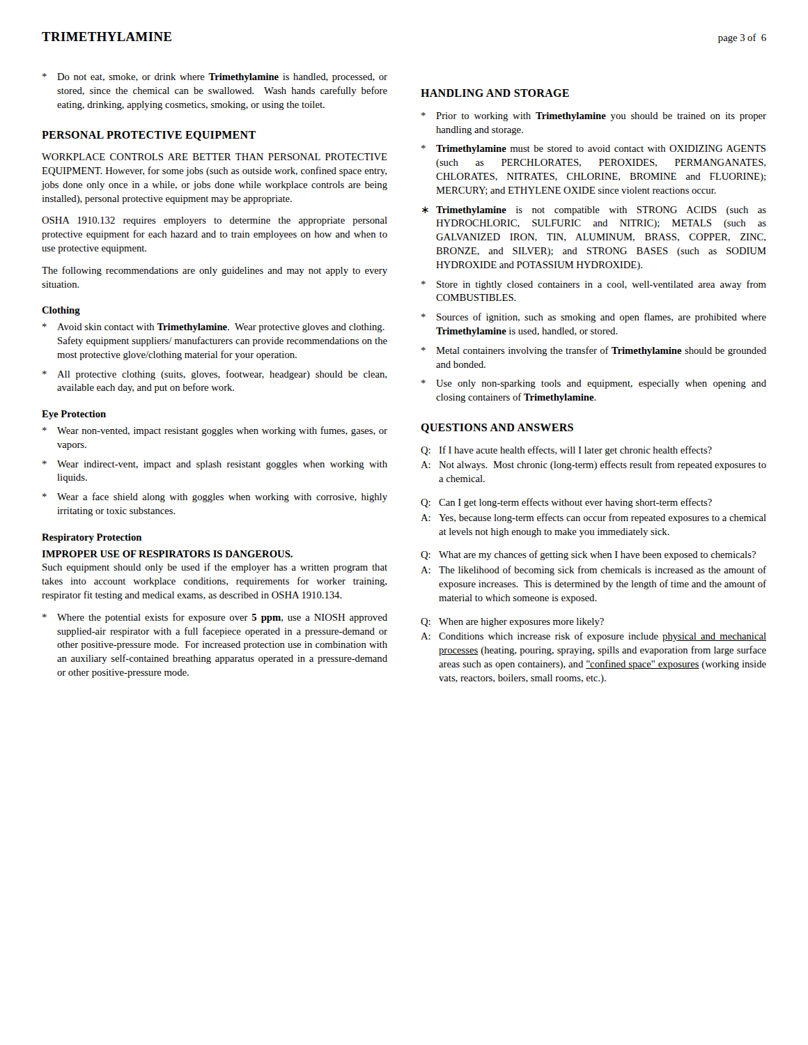TRIMETHYLAMINE
page 3 of 6
*Do not eat, smoke, or drink where Trimethylamine is handled, processed, or stored, since the chemical can be swallowed. Wash hands carefully before eating, drinking, applying cosmetics, smoking, or using the toilet.
PERSONAL PROTECTIVE EQUIPMENT
WORKPLACE CONTROLS ARE BETTER THAN PERSONAL PROTECTIVE EQUIPMENT. However, for some jobs (such as outside work, confined space entry, jobs done only once in a while, or jobs done while workplace controls are being installed), personal protective equipment may be appropriate.
OSHA 1910.132 requires employers to determine the appropriate personal protective equipment for each hazard and to train employees on how and when to use protective equipment.
The following recommendations are only guidelines and may not apply to every situation.
Clothing
*Avoid skin contact with Trimethylamine. Wear protective gloves and clothing. Safety equipment suppliers/ manufacturers can provide recommendations on the most protective glove/clothing material for your operation.
*All protective clothing (suits, gloves, footwear, headgear) should be clean, available each day, and put on before work.
Eye Protection
*Wear non-vented, impact resistant goggles when working with fumes, gases, or vapors.
*Wear indirect-vent, impact and splash resistant goggles when working with liquids.
*Wear a face shield along with goggles when working with corrosive, highly irritating or toxic substances.
Respiratory Protection
IMPROPER USE OF RESPIRATORS IS DANGEROUS.
Such equipment should only be used if the employer has a written program that takes into account workplace conditions, requirements for worker training, respirator fit testing and medical exams, as described in OSHA 1910.134.
*Where the potential exists for exposure over 5 ppm, use a NIOSH approved supplied-air respirator with a full facepiece operated in a pressure-demand or other positive-pressure mode. For increased protection use in combination with an auxiliary self-contained breathing apparatus operated in a pressure-demand or other positive-pressure mode.
HANDLING AND STORAGE
*Prior to working with Trimethylamine you should be trained on its proper handling and storage.
*Trimethylamine must be stored to avoid contact with OXIDIZING AGENTS (such as PERCHLORATES, PEROXIDES, PERMANGANATES, CHLORATES, NITRATES, CHLORINE, BROMINE and FLUORINE); MERCURY; and ETHYLENE OXIDE since violent reactions occur.
∗Trimethylamine is not compatible with STRONG ACIDS (such as HYDROCHLORIC, SULFURIC and NITRIC); METALS (such as GALVANIZED IRON, TIN, ALUMINUM, BRASS, COPPER, ZINC, BRONZE, and SILVER); and STRONG BASES (such as SODIUM HYDROXIDE and POTASSIUM HYDROXIDE).
*Store in tightly closed containers in a cool, well-ventilated area away from COMBUSTIBLES.
*Sources of ignition, such as smoking and open flames, are prohibited where Trimethylamine is used, handled, or stored.
*Metal containers involving the transfer of Trimethylamine should be grounded and bonded.
*Use only non-sparking tools and equipment, especially when opening and closing containers of Trimethylamine.
QUESTIONS AND ANSWERS
Q:
If I have acute health effects, will I later get chronic health effects?
A:
Not always. Most chronic (long-term) effects result from repeated exposures to a chemical.
Q:
Can I get long-term effects without ever having short-term effects?
A:
Yes, because long-term effects can occur from repeated exposures to a chemical at levels not high enough to make you immediately sick.
Q:
What are my chances of getting sick when I have been exposed to chemicals?
A:
The likelihood of becoming sick from chemicals is increased as the amount of exposure increases. This is determined by the length of time and the amount of material to which someone is exposed.
Q:
When are higher exposures more likely?
A:
Conditions which increase risk of exposure include physical and mechanical processes (heating, pouring, spraying, spills and evaporation from large surface areas such as open containers), and "confined space" exposures (working inside vats, reactors, boilers, small rooms, etc.).